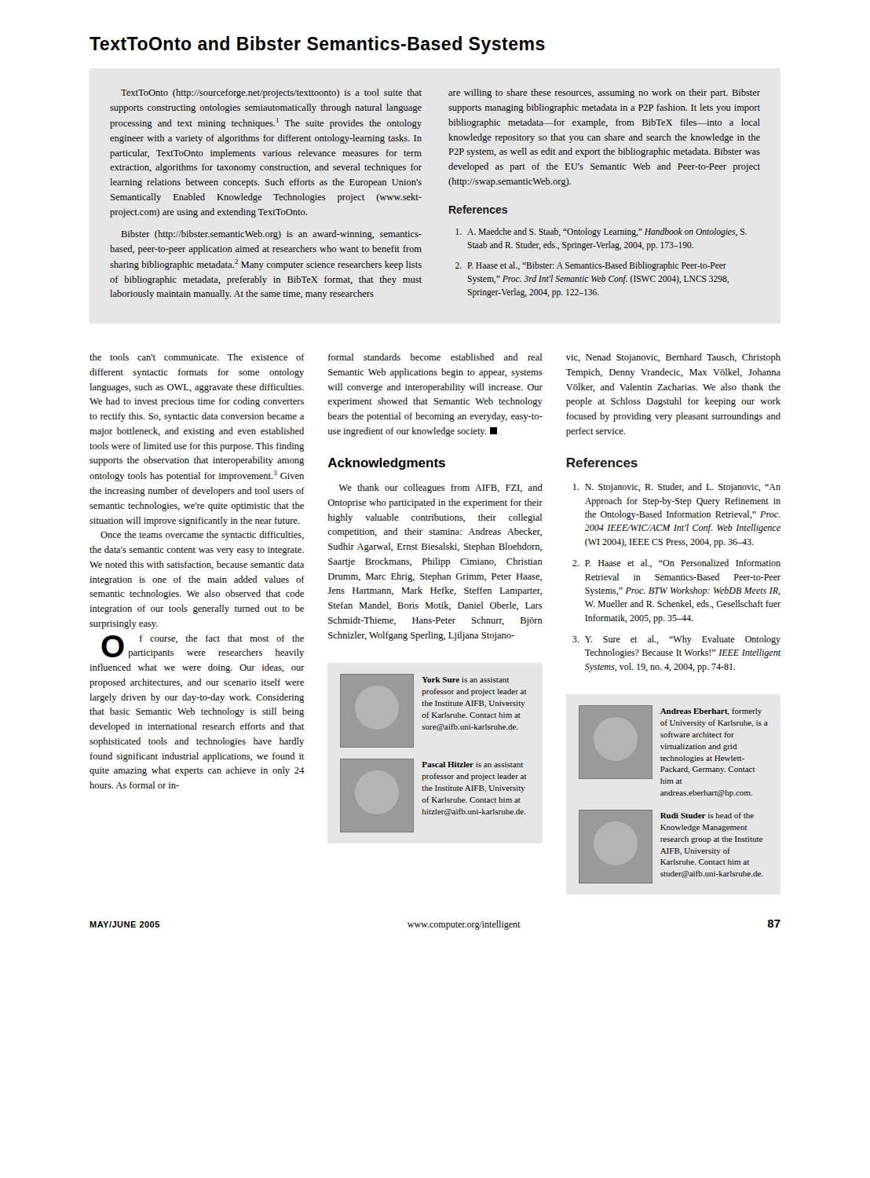TextToOnto and Bibster Semantics-Based Systems
TextToOnto (http://sourceforge.net/projects/texttoonto) is a tool suite that supports constructing ontologies semiautomatically through natural language processing and text mining techniques.1 The suite provides the ontology engineer with a variety of algorithms for different ontology-learning tasks. In particular, TextToOnto implements various relevance measures for term extraction, algorithms for taxonomy construction, and several techniques for learning relations between concepts. Such efforts as the European Union's Semantically Enabled Knowledge Technologies project (www.sekt-project.com) are using and extending TextToOnto.
Bibster (http://bibster.semanticWeb.org) is an award-winning, semantics-based, peer-to-peer application aimed at researchers who want to benefit from sharing bibliographic metadata.2 Many computer science researchers keep lists of bibliographic metadata, preferably in BibTeX format, that they must laboriously maintain manually. At the same time, many researchers
are willing to share these resources, assuming no work on their part. Bibster supports managing bibliographic metadata in a P2P fashion. It lets you import bibliographic metadata—for example, from BibTeX files—into a local knowledge repository so that you can share and search the knowledge in the P2P system, as well as edit and export the bibliographic metadata. Bibster was developed as part of the EU's Semantic Web and Peer-to-Peer project (http://swap.semanticWeb.org).
References
A. Maedche and S. Staab, “Ontology Learning,” Handbook on Ontologies, S. Staab and R. Studer, eds., Springer-Verlag, 2004, pp. 173–190.
P. Haase et al., “Bibster: A Semantics-Based Bibliographic Peer-to-Peer System,” Proc. 3rd Int'l Semantic Web Conf. (ISWC 2004), LNCS 3298, Springer-Verlag, 2004, pp. 122–136.
the tools can't communicate. The existence of different syntactic formats for some ontology languages, such as OWL, aggravate these difficulties. We had to invest precious time for coding converters to rectify this. So, syntactic data conversion became a major bottleneck, and existing and even established tools were of limited use for this purpose. This finding supports the observation that interoperability among ontology tools has potential for improvement.3 Given the increasing number of developers and tool users of semantic technologies, we're quite optimistic that the situation will improve significantly in the near future.
Once the teams overcame the syntactic difficulties, the data's semantic content was very easy to integrate. We noted this with satisfaction, because semantic data integration is one of the main added values of semantic technologies. We also observed that code integration of our tools generally turned out to be surprisingly easy.
Of course, the fact that most of the participants were researchers heavily influenced what we were doing. Our ideas, our proposed architectures, and our scenario itself were largely driven by our day-to-day work. Considering that basic Semantic Web technology is still being developed in international research efforts and that sophisticated tools and technologies have hardly found significant industrial applications, we found it quite amazing what experts can achieve in only 24 hours. As formal or in-
formal standards become established and real Semantic Web applications begin to appear, systems will converge and interoperability will increase. Our experiment showed that Semantic Web technology bears the potential of becoming an everyday, easy-to-use ingredient of our knowledge society.
Acknowledgments
We thank our colleagues from AIFB, FZI, and Ontoprise who participated in the experiment for their highly valuable contributions, their collegial competition, and their stamina: Andreas Abecker, Sudhir Agarwal, Ernst Biesalski, Stephan Bloehdorn, Saartje Brockmans, Philipp Cimiano, Christian Drumm, Marc Ehrig, Stephan Grimm, Peter Haase, Jens Hartmann, Mark Hefke, Steffen Lamparter, Stefan Mandel, Boris Motik, Daniel Oberle, Lars Schmidt-Thieme, Hans-Peter Schnurr, Björn Schnizler, Wolfgang Sperling, Ljiljana Stojano-
York Sure is an assistant professor and project leader at the Institute AIFB, University of Karlsruhe. Contact him at sure@aifb.uni-karlsruhe.de.
Pascal Hitzler is an assistant professor and project leader at the Institute AIFB, University of Karlsruhe. Contact him at hitzler@aifb.uni-karlsruhe.de.
vic, Nenad Stojanovic, Bernhard Tausch, Christoph Tempich, Denny Vrandecic, Max Völkel, Johanna Völker, and Valentin Zacharias. We also thank the people at Schloss Dagstuhl for keeping our work focused by providing very pleasant surroundings and perfect service.
References
N. Stojanovic, R. Studer, and L. Stojanovic, “An Approach for Step-by-Step Query Refinement in the Ontology-Based Information Retrieval,” Proc. 2004 IEEE/WIC/ACM Int'l Conf. Web Intelligence (WI 2004), IEEE CS Press, 2004, pp. 36–43.
P. Haase et al., “On Personalized Information Retrieval in Semantics-Based Peer-to-Peer Systems,” Proc. BTW Workshop: WebDB Meets IR, W. Mueller and R. Schenkel, eds., Gesellschaft fuer Informatik, 2005, pp. 35–44.
Y. Sure et al., “Why Evaluate Ontology Technologies? Because It Works!” IEEE Intelligent Systems, vol. 19, no. 4, 2004, pp. 74-81.
Andreas Eberhart, formerly of University of Karlsruhe, is a software architect for virtualization and grid technologies at Hewlett-Packard, Germany. Contact him at andreas.eberhart@hp.com.
Rudi Studer is head of the Knowledge Management research group at the Institute AIFB, University of Karlsruhe. Contact him at studer@aifb.uni-karlsruhe.de.
MAY/JUNE 2005
www.computer.org/intelligent
87